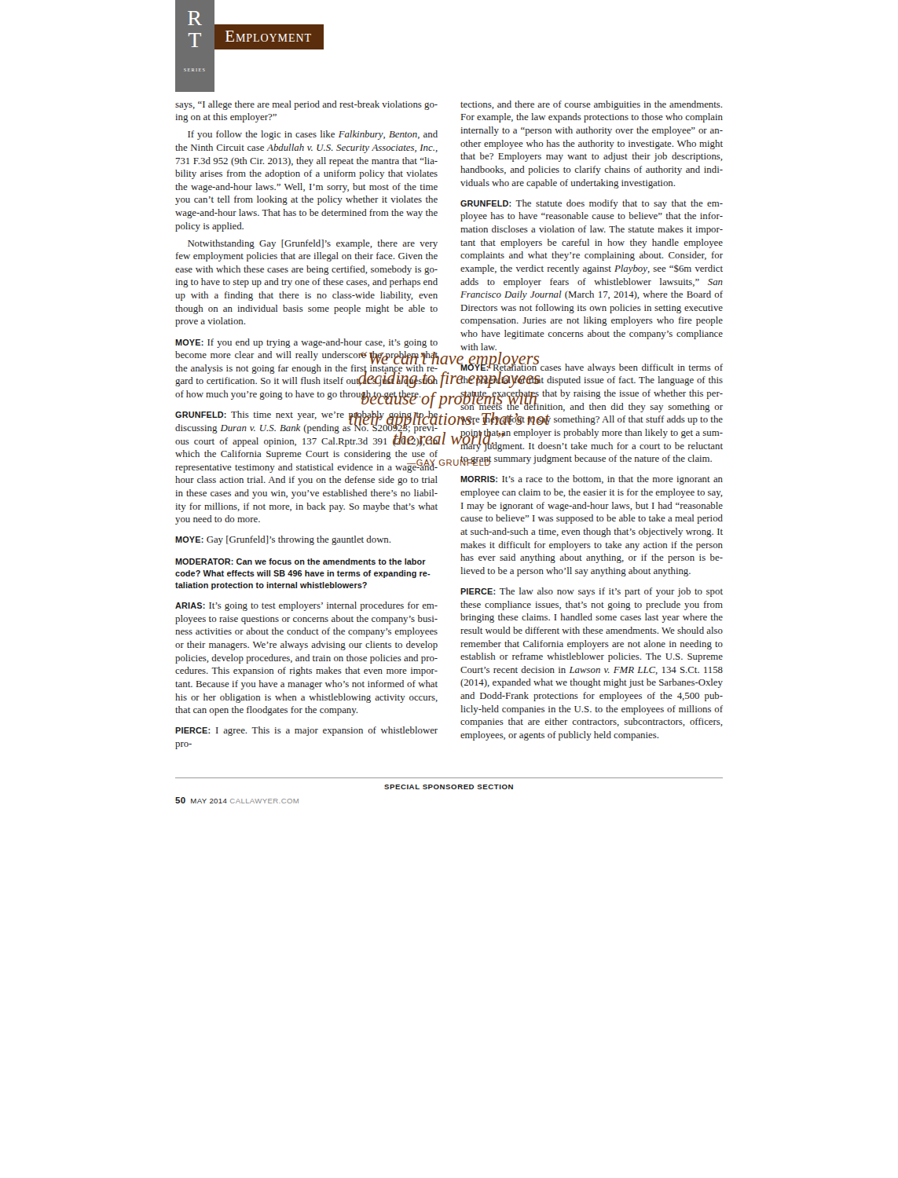R T SERIES
Employment
says, “I allege there are meal period and rest-break violations going on at this employer?”
If you follow the logic in cases like Falkinbury, Benton, and the Ninth Circuit case Abdullah v. U.S. Security Associates, Inc., 731 F.3d 952 (9th Cir. 2013), they all repeat the mantra that “liability arises from the adoption of a uniform policy that violates the wage-and-hour laws.” Well, I’m sorry, but most of the time you can’t tell from looking at the policy whether it violates the wage-and-hour laws. That has to be determined from the way the policy is applied.
Notwithstanding Gay [Grunfeld]’s example, there are very few employment policies that are illegal on their face. Given the ease with which these cases are being certified, somebody is going to have to step up and try one of these cases, and perhaps end up with a finding that there is no class-wide liability, even though on an individual basis some people might be able to prove a violation.
MOYE: If you end up trying a wage-and-hour case, it’s going to become more clear and will really underscore the problem that the analysis is not going far enough in the first instance with regard to certification. So it will flush itself out, it’s just a question of how much you’re going to have to go through to get there.
GRUNFELD: This time next year, we’re probably going to be discussing Duran v. U.S. Bank (pending as No. S200923; previous court of appeal opinion, 137 Cal.Rptr.3d 391 (2012)), in which the California Supreme Court is considering the use of representative testimony and statistical evidence in a wage-and-hour class action trial. And if you on the defense side go to trial in these cases and you win, you’ve established there’s no liability for millions, if not more, in back pay. So maybe that’s what you need to do more.
MOYE: Gay [Grunfeld]’s throwing the gauntlet down.
MODERATOR: Can we focus on the amendments to the labor code? What effects will SB 496 have in terms of expanding retaliation protection to internal whistleblowers?
ARIAS: It’s going to test employers’ internal procedures for employees to raise questions or concerns about the company’s business activities or about the conduct of the company’s employees or their managers. We’re always advising our clients to develop policies, develop procedures, and train on those policies and procedures. This expansion of rights makes that even more important. Because if you have a manager who’s not informed of what his or her obligation is when a whistleblowing activity occurs, that can open the floodgates for the company.
PIERCE: I agree. This is a major expansion of whistleblower pro-
tections, and there are of course ambiguities in the amendments. For example, the law expands protections to those who complain internally to a “person with authority over the employee” or another employee who has the authority to investigate. Who might that be? Employers may want to adjust their job descriptions, handbooks, and policies to clarify chains of authority and individuals who are capable of undertaking investigation.
GRUNFELD: The statute does modify that to say that the employee has to have “reasonable cause to believe” that the information discloses a violation of law. The statute makes it important that employers be careful in how they handle employee complaints and what they’re complaining about. Consider, for example, the verdict recently against Playboy, see “$6m verdict adds to employer fears of whistleblower lawsuits,” San Francisco Daily Journal (March 17, 2014), where the Board of Directors was not following its own policies in setting executive compensation. Juries are not liking employers who fire people who have legitimate concerns about the company’s compliance with law.
MOYE: Retaliation cases have always been difficult in terms of the potential for that disputed issue of fact. The language of this statute, exacerbates that by raising the issue of whether this person meets the definition, and then did they say something or were they about to say something? All of that stuff adds up to the point that an employer is probably more than likely to get a summary judgment. It doesn’t take much for a court to be reluctant to grant summary judgment because of the nature of the claim.
MORRIS: It’s a race to the bottom, in that the more ignorant an employee can claim to be, the easier it is for the employee to say, I may be ignorant of wage-and-hour laws, but I had “reasonable cause to believe” I was supposed to be able to take a meal period at such-and-such a time, even though that’s objectively wrong. It makes it difficult for employers to take any action if the person has ever said anything about anything, or if the person is believed to be a person who’ll say anything about anything.
PIERCE: The law also now says if it’s part of your job to spot these compliance issues, that’s not going to preclude you from bringing these claims. I handled some cases last year where the result would be different with these amendments. We should also remember that California employers are not alone in needing to establish or reframe whistleblower policies. The U.S. Supreme Court’s recent decision in Lawson v. FMR LLC, 134 S.Ct. 1158 (2014), expanded what we thought might just be Sarbanes-Oxley and Dodd-Frank protections for employees of the 4,500 publicly-held companies in the U.S. to the employees of millions of companies that are either contractors, subcontractors, officers, employees, or agents of publicly held companies.
“We can’t have employers deciding to fire employees because of problems with their applications. That’s not the real world.” —GAY GRUNFELD
SPECIAL SPONSORED SECTION
50 MAY 2014 CALLAWYER.COM